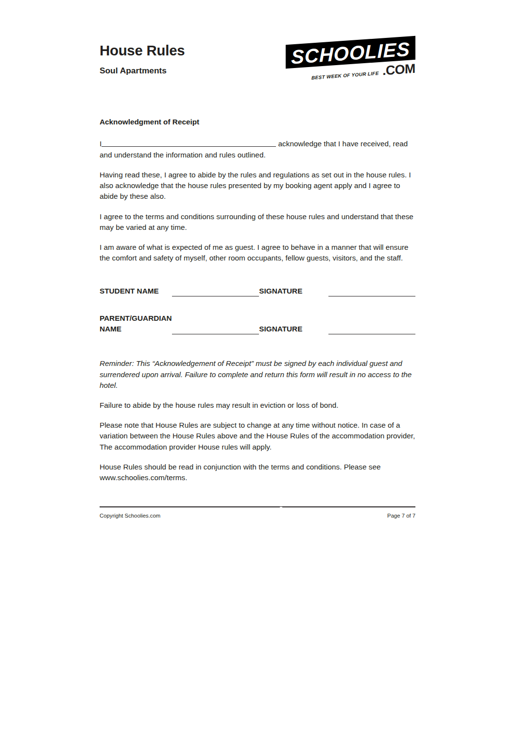House Rules
Soul Apartments
SCHOOLIES
BEST WEEK OF YOUR LIFE .COM
Acknowledgment of Receipt
I acknowledge that I have received, read and understand the information and rules outlined.
Having read these, I agree to abide by the rules and regulations as set out in the house rules. I also acknowledge that the house rules presented by my booking agent apply and I agree to abide by these also.
I agree to the terms and conditions surrounding of these house rules and understand that these may be varied at any time.
I am aware of what is expected of me as guest. I agree to behave in a manner that will ensure the comfort and safety of myself, other room occupants, fellow guests, visitors, and the staff.
| STUDENT NAME | | SIGNATURE | |
| PARENT/GUARDIAN NAME | | SIGNATURE | |
Reminder: This “Acknowledgement of Receipt” must be signed by each individual guest and surrendered upon arrival. Failure to complete and return this form will result in no access to the hotel.
Failure to abide by the house rules may result in eviction or loss of bond.
Please note that House Rules are subject to change at any time without notice. In case of a variation between the House Rules above and the House Rules of the accommodation provider, The accommodation provider House rules will apply.
House Rules should be read in conjunction with the terms and conditions. Please see www.schoolies.com/terms.
Copyright Schoolies.com Page 7 of 7